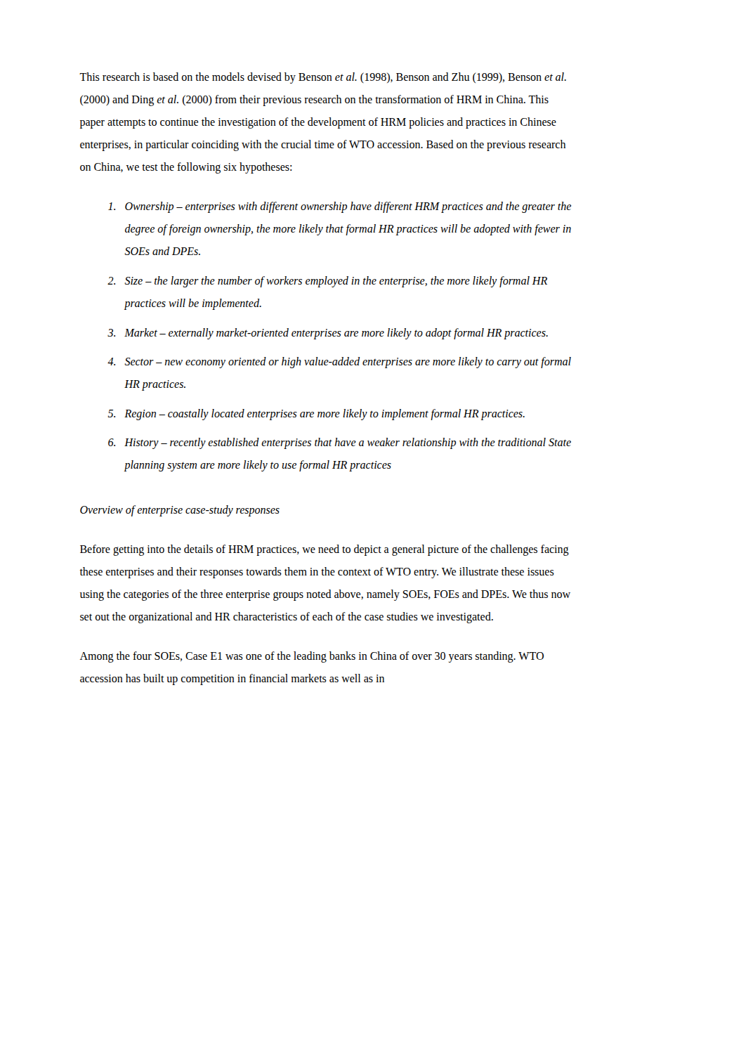This research is based on the models devised by Benson et al. (1998), Benson and Zhu (1999), Benson et al. (2000) and Ding et al. (2000) from their previous research on the transformation of HRM in China. This paper attempts to continue the investigation of the development of HRM policies and practices in Chinese enterprises, in particular coinciding with the crucial time of WTO accession. Based on the previous research on China, we test the following six hypotheses:
Ownership – enterprises with different ownership have different HRM practices and the greater the degree of foreign ownership, the more likely that formal HR practices will be adopted with fewer in SOEs and DPEs.
Size – the larger the number of workers employed in the enterprise, the more likely formal HR practices will be implemented.
Market – externally market-oriented enterprises are more likely to adopt formal HR practices.
Sector – new economy oriented or high value-added enterprises are more likely to carry out formal HR practices.
Region – coastally located enterprises are more likely to implement formal HR practices.
History – recently established enterprises that have a weaker relationship with the traditional State planning system are more likely to use formal HR practices
Overview of enterprise case-study responses
Before getting into the details of HRM practices, we need to depict a general picture of the challenges facing these enterprises and their responses towards them in the context of WTO entry. We illustrate these issues using the categories of the three enterprise groups noted above, namely SOEs, FOEs and DPEs. We thus now set out the organizational and HR characteristics of each of the case studies we investigated.
Among the four SOEs, Case E1 was one of the leading banks in China of over 30 years standing. WTO accession has built up competition in financial markets as well as in